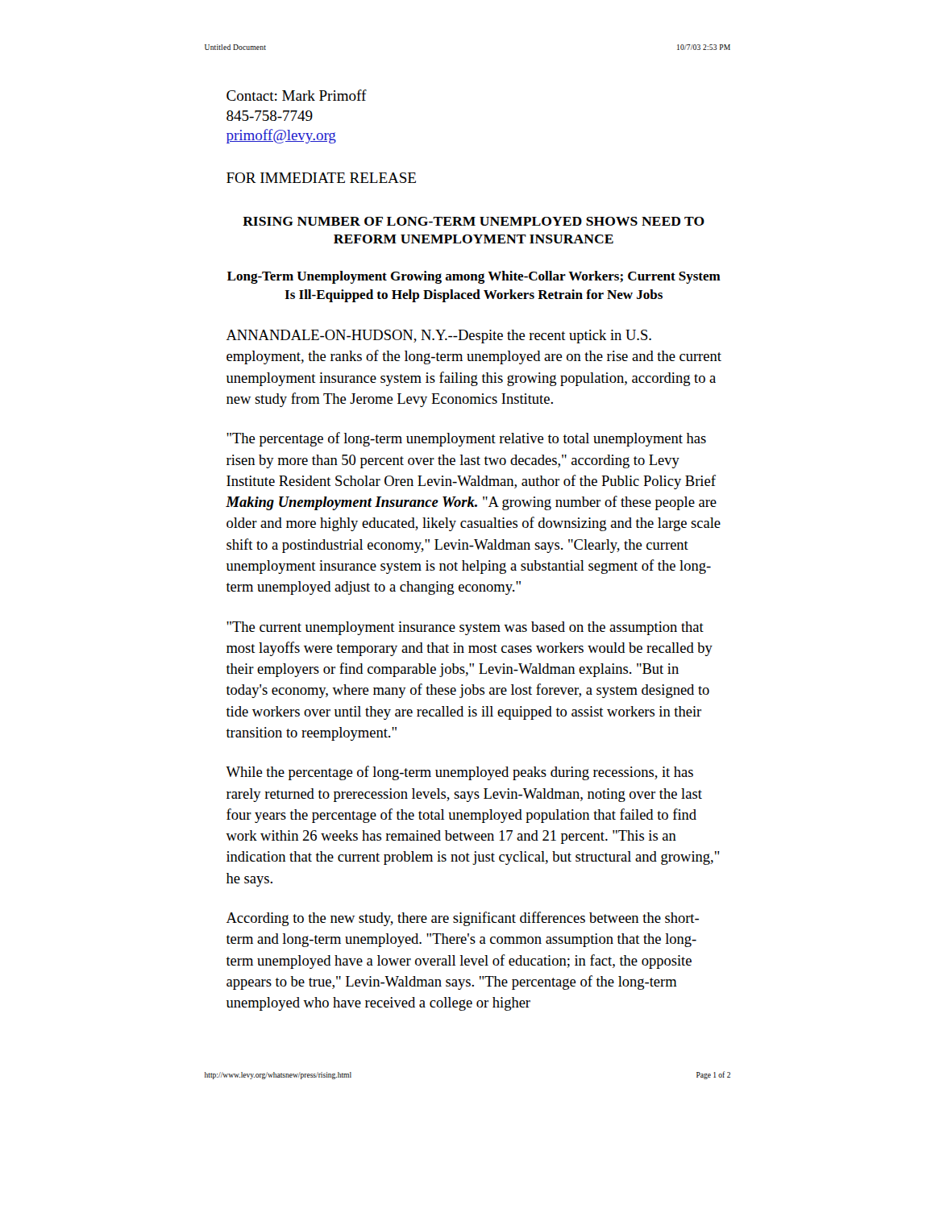Untitled Document
10/7/03 2:53 PM
Contact: Mark Primoff
845-758-7749
primoff@levy.org
FOR IMMEDIATE RELEASE
Rising Number of Long-Term Unemployed Shows Need to Reform Unemployment Insurance
Long-Term Unemployment Growing among White-Collar Workers; Current System Is Ill-Equipped to Help Displaced Workers Retrain for New Jobs
ANNANDALE-ON-HUDSON, N.Y.--Despite the recent uptick in U.S. employment, the ranks of the long-term unemployed are on the rise and the current unemployment insurance system is failing this growing population, according to a new study from The Jerome Levy Economics Institute.
"The percentage of long-term unemployment relative to total unemployment has risen by more than 50 percent over the last two decades," according to Levy Institute Resident Scholar Oren Levin-Waldman, author of the Public Policy Brief Making Unemployment Insurance Work. "A growing number of these people are older and more highly educated, likely casualties of downsizing and the large scale shift to a postindustrial economy," Levin-Waldman says. "Clearly, the current unemployment insurance system is not helping a substantial segment of the long-term unemployed adjust to a changing economy."
"The current unemployment insurance system was based on the assumption that most layoffs were temporary and that in most cases workers would be recalled by their employers or find comparable jobs," Levin-Waldman explains. "But in today's economy, where many of these jobs are lost forever, a system designed to tide workers over until they are recalled is ill equipped to assist workers in their transition to reemployment."
While the percentage of long-term unemployed peaks during recessions, it has rarely returned to prerecession levels, says Levin-Waldman, noting over the last four years the percentage of the total unemployed population that failed to find work within 26 weeks has remained between 17 and 21 percent. "This is an indication that the current problem is not just cyclical, but structural and growing," he says.
According to the new study, there are significant differences between the short-term and long-term unemployed. "There's a common assumption that the long-term unemployed have a lower overall level of education; in fact, the opposite appears to be true," Levin-Waldman says. "The percentage of the long-term unemployed who have received a college or higher
http://www.levy.org/whatsnew/press/rising.html
Page 1 of 2